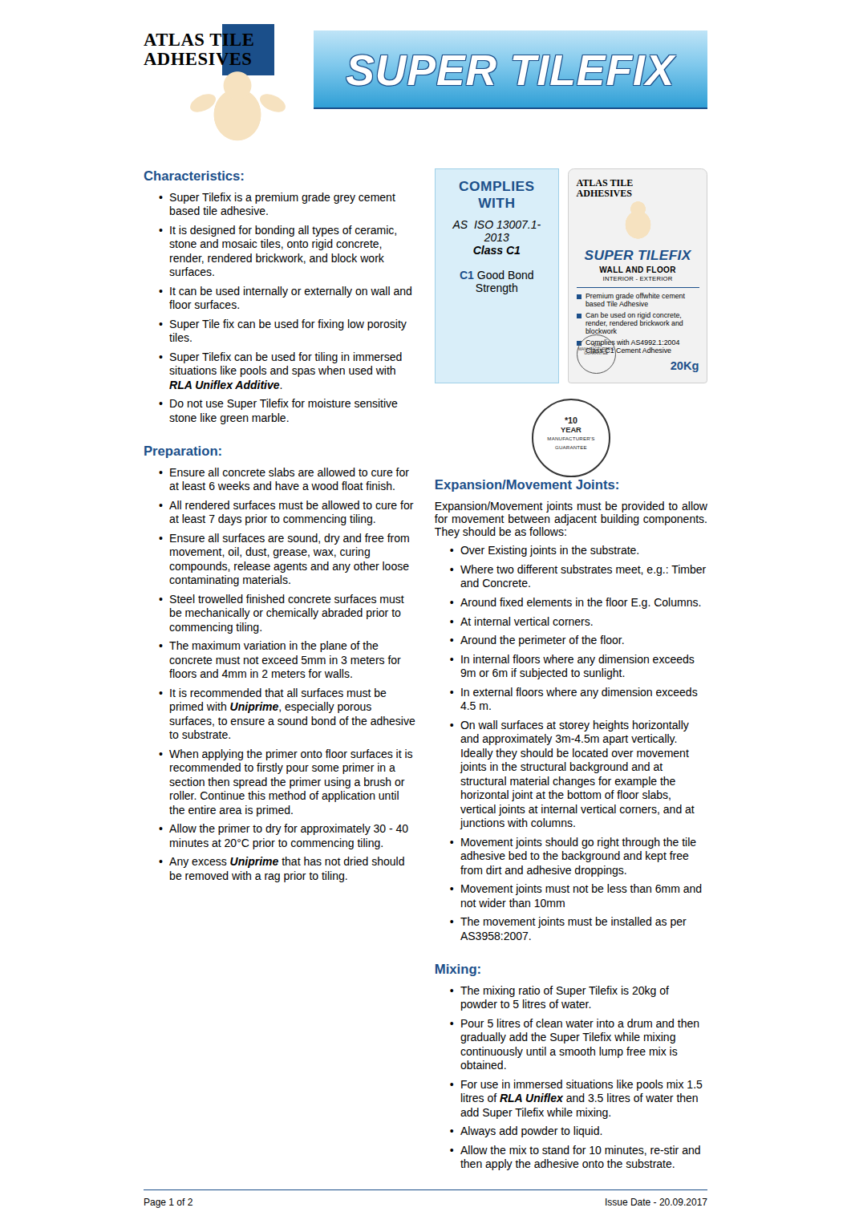ATLAS TILE
ADHESIVES
SUPER TILEFIX
Characteristics:
Super Tilefix is a premium grade grey cement based tile adhesive.
It is designed for bonding all types of ceramic, stone and mosaic tiles, onto rigid concrete, render, rendered brickwork, and block work surfaces.
It can be used internally or externally on wall and floor surfaces.
Super Tile fix can be used for fixing low porosity tiles.
Super Tilefix can be used for tiling in immersed situations like pools and spas when used with RLA Uniflex Additive.
Do not use Super Tilefix for moisture sensitive stone like green marble.
Preparation:
Ensure all concrete slabs are allowed to cure for at least 6 weeks and have a wood float finish.
All rendered surfaces must be allowed to cure for at least 7 days prior to commencing tiling.
Ensure all surfaces are sound, dry and free from movement, oil, dust, grease, wax, curing compounds, release agents and any other loose contaminating materials.
Steel trowelled finished concrete surfaces must be mechanically or chemically abraded prior to commencing tiling.
The maximum variation in the plane of the concrete must not exceed 5mm in 3 meters for floors and 4mm in 2 meters for walls.
It is recommended that all surfaces must be primed with Uniprime, especially porous surfaces, to ensure a sound bond of the adhesive to substrate.
When applying the primer onto floor surfaces it is recommended to firstly pour some primer in a section then spread the primer using a brush or roller. Continue this method of application until the entire area is primed.
Allow the primer to dry for approximately 30 - 40 minutes at 20°C prior to commencing tiling.
Any excess Uniprime that has not dried should be removed with a rag prior to tiling.
COMPLIES WITH
AS ISO 13007.1-2013
Class C1
C1 Good Bond Strength
ATLAS TILE
ADHESIVES
SUPER TILEFIX
WALL AND FLOOR INTERIOR - EXTERIOR
Premium grade offwhite cement based Tile Adhesive
Can be used on rigid concrete, render, rendered brickwork and blockwork
Complies with AS4992.1:2004 Class C1 Cement Adhesive
20Kg
YEAR
MANUFACTURER'S
GUARANTEE
*10
YEAR
MANUFACTURER'S
GUARANTEE
Expansion/Movement Joints:
Expansion/Movement joints must be provided to allow for movement between adjacent building components. They should be as follows:
Over Existing joints in the substrate.
Where two different substrates meet, e.g.: Timber and Concrete.
Around fixed elements in the floor E.g. Columns.
At internal vertical corners.
Around the perimeter of the floor.
In internal floors where any dimension exceeds 9m or 6m if subjected to sunlight.
In external floors where any dimension exceeds 4.5 m.
On wall surfaces at storey heights horizontally and approximately 3m-4.5m apart vertically. Ideally they should be located over movement joints in the structural background and at structural material changes for example the horizontal joint at the bottom of floor slabs, vertical joints at internal vertical corners, and at junctions with columns.
Movement joints should go right through the tile adhesive bed to the background and kept free from dirt and adhesive droppings.
Movement joints must not be less than 6mm and not wider than 10mm
The movement joints must be installed as per AS3958:2007.
Mixing:
The mixing ratio of Super Tilefix is 20kg of powder to 5 litres of water.
Pour 5 litres of clean water into a drum and then gradually add the Super Tilefix while mixing continuously until a smooth lump free mix is obtained.
For use in immersed situations like pools mix 1.5 litres of RLA Uniflex and 3.5 litres of water then add Super Tilefix while mixing.
Always add powder to liquid.
Allow the mix to stand for 10 minutes, re-stir and then apply the adhesive onto the substrate.
Page 1 of 2 Issue Date - 20.09.2017